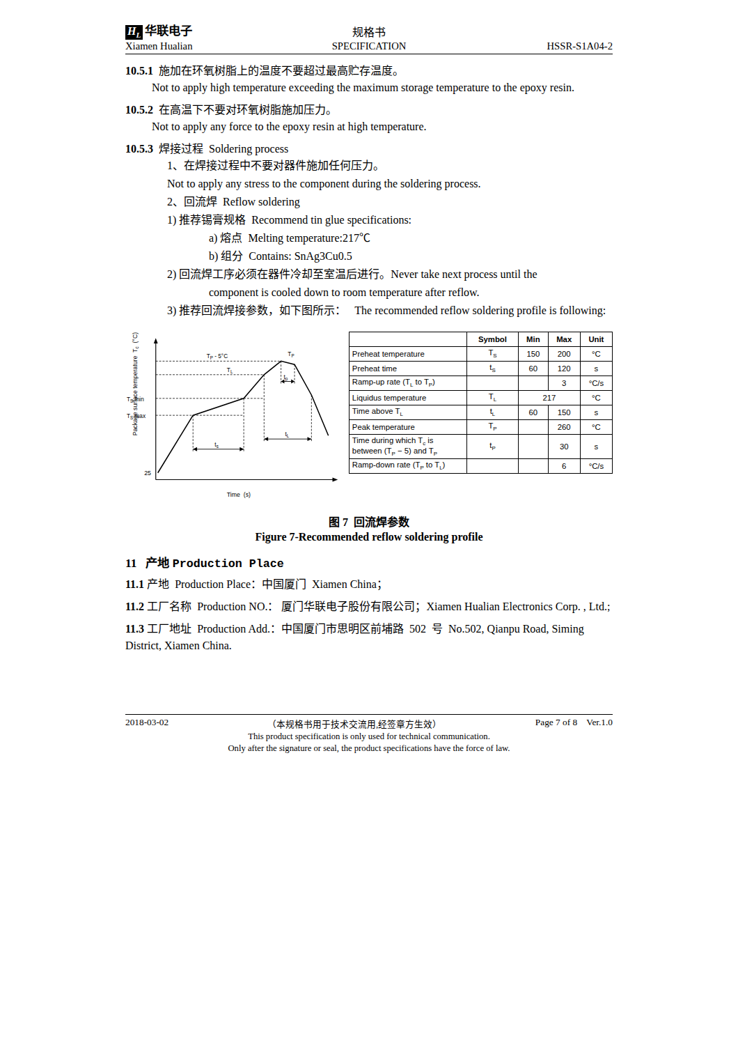| H L 华联电子 | 规格书 | |
| Xiamen Hualian | SPECIFICATION | HSSR-S1A04-2 |
10.5.1 施加在环氧树脂上的温度不要超过最高贮存温度。
Not to apply high temperature exceeding the maximum storage temperature to the epoxy resin.
10.5.2 在高温下不要对环氧树脂施加压力。
Not to apply any force to the epoxy resin at high temperature.
10.5.3 焊接过程 Soldering process
1、在焊接过程中不要对器件施加任何压力。
Not to apply any stress to the component during the soldering process.
2、回流焊 Reflow soldering
1) 推荐锡膏规格 Recommend tin glue specifications:
a) 熔点 Melting temperature:217℃
b) 组分 Contains: SnAg3Cu0.5
2) 回流焊工序必须在器件冷却至室温后进行。Never take next process until the
component is cooled down to room temperature after reflow.
3) 推荐回流焊接参数，如下图所示： The recommended reflow soldering profile is following:
Package surface temperature Tc (°C) Time (s) 25 TS max TS min TL TP - 5°C TP ts tL tp
| | Symbol | Min | Max | Unit |
| --- | --- | --- | --- | --- |
| Preheat temperature | T S | 150 | 200 | °C |
| Preheat time | t S | 60 | 120 | s |
| Ramp-up rate (T L to T P ) | | | 3 | °C/s |
| Liquidus temperature | T L | 217 | °C |
| Time above T L | t L | 60 | 150 | s |
| Peak temperature | T P | | 260 | °C |
| Time during which T c is between (T P − 5) and T P | t P | | 30 | s |
| Ramp-down rate (T P to T L ) | | | 6 | °C/s |
图 7 回流焊参数
Figure 7-Recommended reflow soldering profile
11 产地 Production Place
11.1 产地 Production Place：中国厦门 Xiamen China；
11.2 工厂名称 Production NO.： 厦门华联电子股份有限公司；Xiamen Hualian Electronics Corp. , Ltd.;
11.3 工厂地址 Production Add.：中国厦门市思明区前埔路 502 号 No.502, Qianpu Road, Siming District, Xiamen China.
| 2018-03-02 | （本规格书用于技术交流用,经签章方生效） | Page 7 of 8 Ver.1.0 |
This product specification is only used for technical communication.
Only after the signature or seal, the product specifications have the force of law.